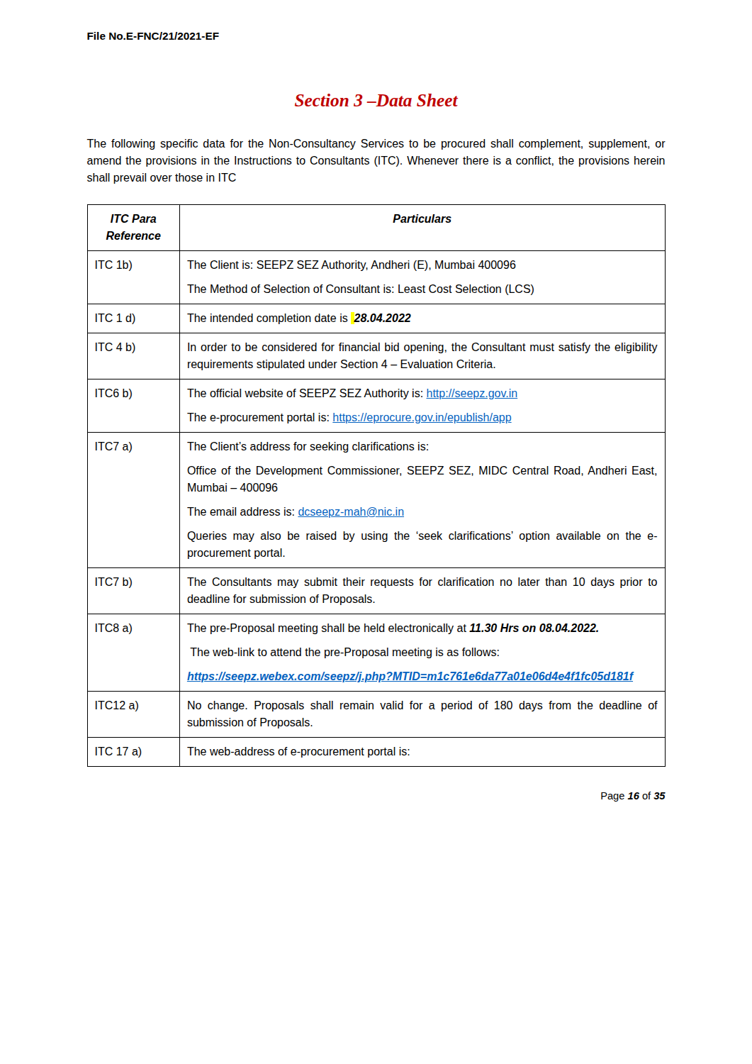File No.E-FNC/21/2021-EF
Section 3 –Data Sheet
The following specific data for the Non-Consultancy Services to be procured shall complement, supplement, or amend the provisions in the Instructions to Consultants (ITC). Whenever there is a conflict, the provisions herein shall prevail over those in ITC
| ITC Para Reference | Particulars |
| --- | --- |
| ITC 1b) | The Client is: SEEPZ SEZ Authority, Andheri (E), Mumbai 400096 The Method of Selection of Consultant is: Least Cost Selection (LCS) |
| ITC 1 d) | The intended completion date is 28.04.2022 |
| ITC 4 b) | In order to be considered for financial bid opening, the Consultant must satisfy the eligibility requirements stipulated under Section 4 – Evaluation Criteria. |
| ITC6 b) | The official website of SEEPZ SEZ Authority is: http://seepz.gov.in The e-procurement portal is: https://eprocure.gov.in/epublish/app |
| ITC7 a) | The Client’s address for seeking clarifications is: Office of the Development Commissioner, SEEPZ SEZ, MIDC Central Road, Andheri East, Mumbai – 400096 The email address is: dcseepz-mah@nic.in Queries may also be raised by using the ‘seek clarifications’ option available on the e-procurement portal. |
| ITC7 b) | The Consultants may submit their requests for clarification no later than 10 days prior to deadline for submission of Proposals. |
| ITC8 a) | The pre-Proposal meeting shall be held electronically at 11.30 Hrs on 08.04.2022. The web-link to attend the pre-Proposal meeting is as follows: https://seepz.webex.com/seepz/j.php?MTID=m1c761e6da77a01e06d4e4f1fc05d181f |
| ITC12 a) | No change. Proposals shall remain valid for a period of 180 days from the deadline of submission of Proposals. |
| ITC 17 a) | The web-address of e-procurement portal is: |
Page 16 of 35